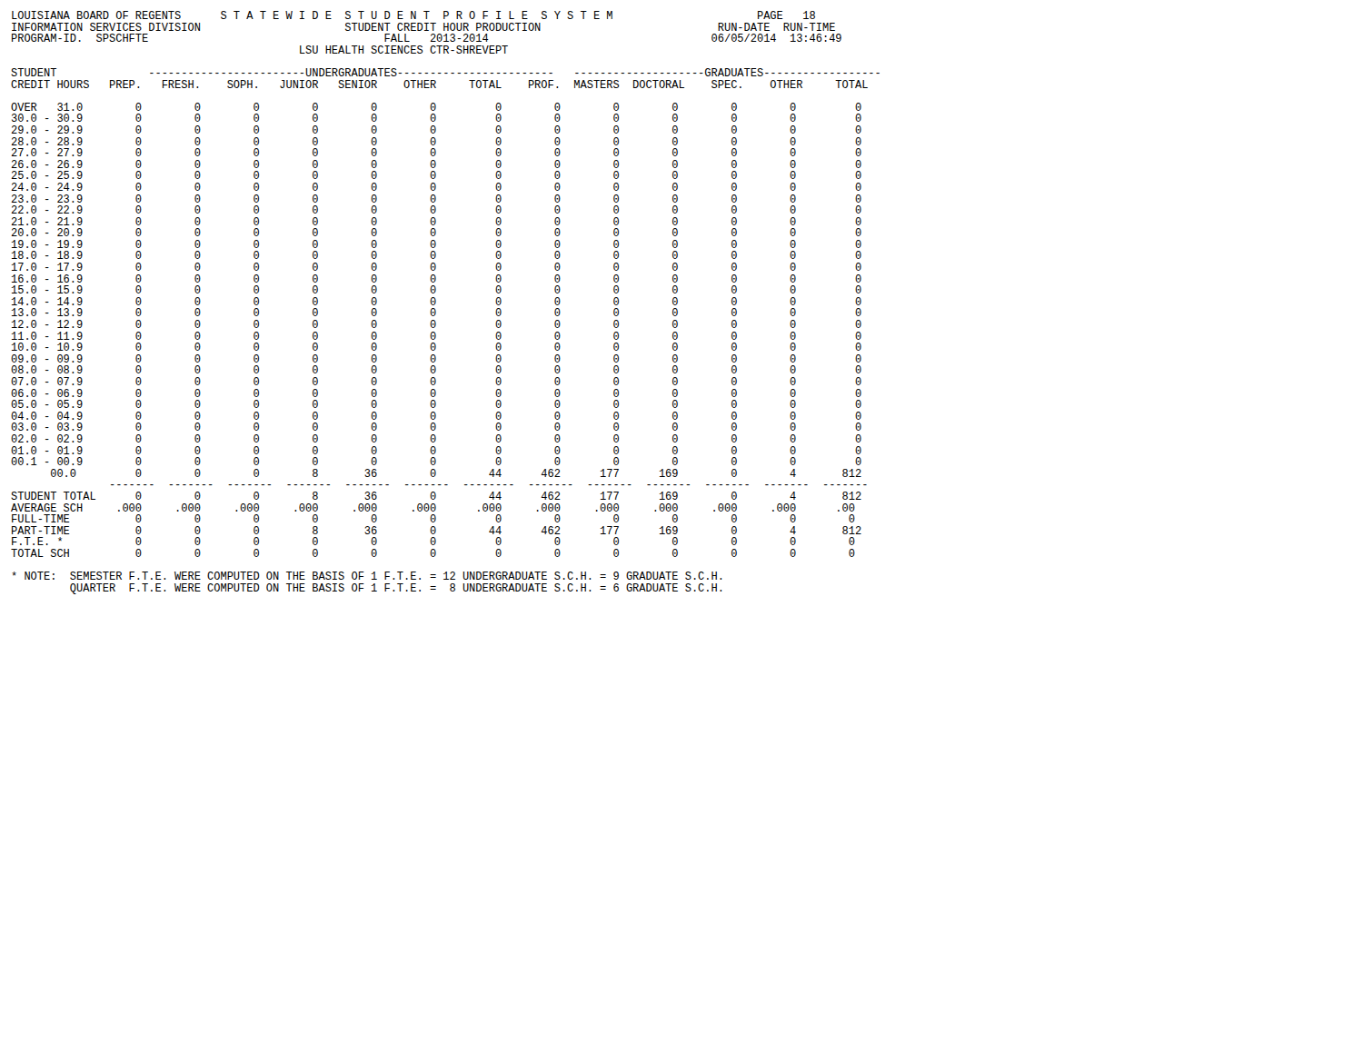LOUISIANA BOARD OF REGENTS      S T A T E W I D E  S T U D E N T  P R O F I L E  S Y S T E M                      PAGE   18
INFORMATION SERVICES DIVISION                      STUDENT CREDIT HOUR PRODUCTION                           RUN-DATE  RUN-TIME
PROGRAM-ID.  SPSCHFTE                                    FALL   2013-2014                                  06/05/2014  13:46:49
                                            LSU HEALTH SCIENCES CTR-SHREVEPT

STUDENT              ------------------------UNDERGRADUATES------------------------   --------------------GRADUATES------------------
CREDIT HOURS   PREP.   FRESH.    SOPH.   JUNIOR   SENIOR    OTHER     TOTAL    PROF.  MASTERS  DOCTORAL    SPEC.    OTHER     TOTAL

OVER   31.0        0        0        0        0        0        0         0        0        0        0        0        0         0
30.0 - 30.9        0        0        0        0        0        0         0        0        0        0        0        0         0
29.0 - 29.9        0        0        0        0        0        0         0        0        0        0        0        0         0
28.0 - 28.9        0        0        0        0        0        0         0        0        0        0        0        0         0
27.0 - 27.9        0        0        0        0        0        0         0        0        0        0        0        0         0
26.0 - 26.9        0        0        0        0        0        0         0        0        0        0        0        0         0
25.0 - 25.9        0        0        0        0        0        0         0        0        0        0        0        0         0
24.0 - 24.9        0        0        0        0        0        0         0        0        0        0        0        0         0
23.0 - 23.9        0        0        0        0        0        0         0        0        0        0        0        0         0
22.0 - 22.9        0        0        0        0        0        0         0        0        0        0        0        0         0
21.0 - 21.9        0        0        0        0        0        0         0        0        0        0        0        0         0
20.0 - 20.9        0        0        0        0        0        0         0        0        0        0        0        0         0
19.0 - 19.9        0        0        0        0        0        0         0        0        0        0        0        0         0
18.0 - 18.9        0        0        0        0        0        0         0        0        0        0        0        0         0
17.0 - 17.9        0        0        0        0        0        0         0        0        0        0        0        0         0
16.0 - 16.9        0        0        0        0        0        0         0        0        0        0        0        0         0
15.0 - 15.9        0        0        0        0        0        0         0        0        0        0        0        0         0
14.0 - 14.9        0        0        0        0        0        0         0        0        0        0        0        0         0
13.0 - 13.9        0        0        0        0        0        0         0        0        0        0        0        0         0
12.0 - 12.9        0        0        0        0        0        0         0        0        0        0        0        0         0
11.0 - 11.9        0        0        0        0        0        0         0        0        0        0        0        0         0
10.0 - 10.9        0        0        0        0        0        0         0        0        0        0        0        0         0
09.0 - 09.9        0        0        0        0        0        0         0        0        0        0        0        0         0
08.0 - 08.9        0        0        0        0        0        0         0        0        0        0        0        0         0
07.0 - 07.9        0        0        0        0        0        0         0        0        0        0        0        0         0
06.0 - 06.9        0        0        0        0        0        0         0        0        0        0        0        0         0
05.0 - 05.9        0        0        0        0        0        0         0        0        0        0        0        0         0
04.0 - 04.9        0        0        0        0        0        0         0        0        0        0        0        0         0
03.0 - 03.9        0        0        0        0        0        0         0        0        0        0        0        0         0
02.0 - 02.9        0        0        0        0        0        0         0        0        0        0        0        0         0
01.0 - 01.9        0        0        0        0        0        0         0        0        0        0        0        0         0
00.1 - 00.9        0        0        0        0        0        0         0        0        0        0        0        0         0
      00.0         0        0        0        8       36        0        44      462      177      169        0        4       812
               -------  -------  -------  -------  -------  -------  --------  -------  -------  -------  -------  -------  -------
STUDENT TOTAL      0        0        0        8       36        0        44      462      177      169        0        4       812
AVERAGE SCH     .000     .000     .000     .000     .000     .000      .000     .000     .000     .000     .000     .000      .00
FULL-TIME          0        0        0        0        0        0         0        0        0        0        0        0        0
PART-TIME          0        0        0        8       36        0        44      462      177      169        0        4       812
F.T.E. *           0        0        0        0        0        0         0        0        0        0        0        0        0
TOTAL SCH          0        0        0        0        0        0         0        0        0        0        0        0        0

* NOTE:  SEMESTER F.T.E. WERE COMPUTED ON THE BASIS OF 1 F.T.E. = 12 UNDERGRADUATE S.C.H. = 9 GRADUATE S.C.H.
         QUARTER  F.T.E. WERE COMPUTED ON THE BASIS OF 1 F.T.E. =  8 UNDERGRADUATE S.C.H. = 6 GRADUATE S.C.H.